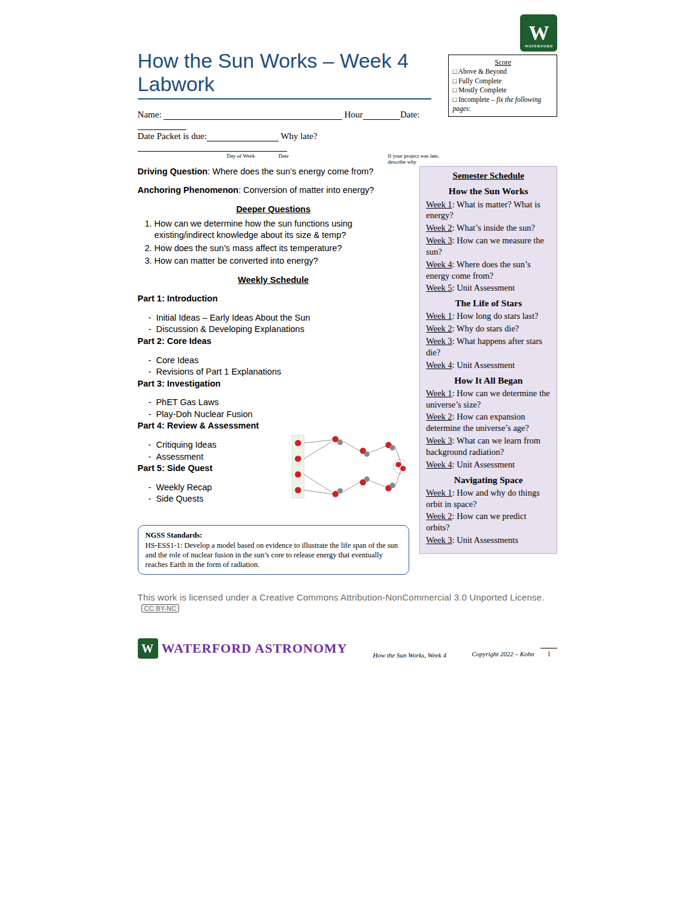WWATERFORD
How the Sun Works – Week 4 Labwork
Score
□ Above & Beyond
□ Fully Complete
□ Mostly Complete
□ Incomplete – fix the following pages:
Name: Hour Date:
Date Packet is due: Why late?
Day of Week Date If your project was late, describe why
Driving Question: Where does the sun’s energy come from?
Anchoring Phenomenon: Conversion of matter into energy?
Deeper Questions
How can we determine how the sun functions using existing/indirect knowledge about its size & temp?
How does the sun’s mass affect its temperature?
How can matter be converted into energy?
Weekly Schedule
Part 1: Introduction
Initial Ideas – Early Ideas About the Sun
Discussion & Developing Explanations
Part 2: Core Ideas
Core Ideas
Revisions of Part 1 Explanations
Part 3: Investigation
PhET Gas Laws
Play-Doh Nuclear Fusion
Part 4: Review & Assessment
Critiquing Ideas
Assessment
Part 5: Side Quest
Weekly Recap
Side Quests
NGSS Standards:
HS-ESS1-1: Develop a model based on evidence to illustrate the life span of the sun and the role of nuclear fusion in the sun’s core to release energy that eventually reaches Earth in the form of radiation.
Semester Schedule
How the Sun Works
Week 1: What is matter? What is energy?
Week 2: What’s inside the sun?
Week 3: How can we measure the sun?
Week 4: Where does the sun’s energy come from?
Week 5: Unit Assessment
The Life of Stars
Week 1: How long do stars last?
Week 2: Why do stars die?
Week 3: What happens after stars die?
Week 4: Unit Assessment
How It All Began
Week 1: How can we determine the universe’s size?
Week 2: How can expansion determine the universe’s age?
Week 3: What can we learn from background radiation?
Week 4: Unit Assessment
Navigating Space
Week 1: How and why do things orbit in space?
Week 2: How can we predict orbits?
Week 3: Unit Assessments
This work is licensed under a Creative Commons Attribution-NonCommercial 3.0 Unported License. CC BY-NC
WWATERFORD ASTRONOMY
How the Sun Works, Week 4
Copyright 2022 – Kohn 1